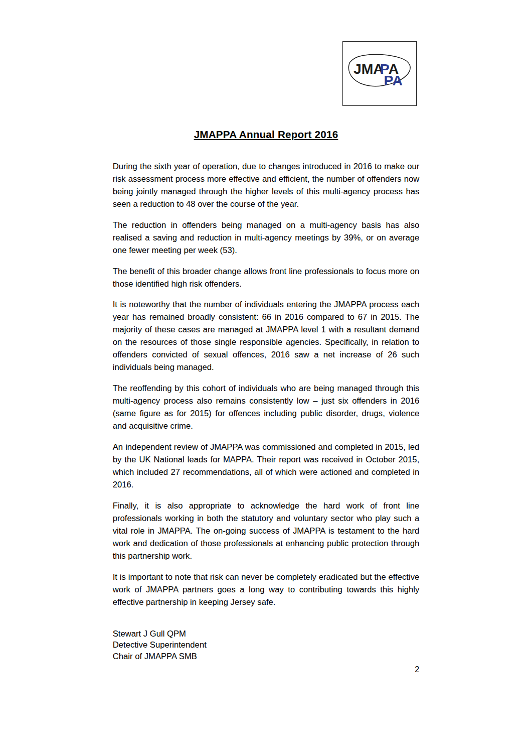JMA P A P A
JMAPPA Annual Report 2016
During the sixth year of operation, due to changes introduced in 2016 to make our risk assessment process more effective and efficient, the number of offenders now being jointly managed through the higher levels of this multi-agency process has seen a reduction to 48 over the course of the year.
The reduction in offenders being managed on a multi-agency basis has also realised a saving and reduction in multi-agency meetings by 39%, or on average one fewer meeting per week (53).
The benefit of this broader change allows front line professionals to focus more on those identified high risk offenders.
It is noteworthy that the number of individuals entering the JMAPPA process each year has remained broadly consistent: 66 in 2016 compared to 67 in 2015. The majority of these cases are managed at JMAPPA level 1 with a resultant demand on the resources of those single responsible agencies. Specifically, in relation to offenders convicted of sexual offences, 2016 saw a net increase of 26 such individuals being managed.
The reoffending by this cohort of individuals who are being managed through this multi-agency process also remains consistently low – just six offenders in 2016 (same figure as for 2015) for offences including public disorder, drugs, violence and acquisitive crime.
An independent review of JMAPPA was commissioned and completed in 2015, led by the UK National leads for MAPPA. Their report was received in October 2015, which included 27 recommendations, all of which were actioned and completed in 2016.
Finally, it is also appropriate to acknowledge the hard work of front line professionals working in both the statutory and voluntary sector who play such a vital role in JMAPPA. The on-going success of JMAPPA is testament to the hard work and dedication of those professionals at enhancing public protection through this partnership work.
It is important to note that risk can never be completely eradicated but the effective work of JMAPPA partners goes a long way to contributing towards this highly effective partnership in keeping Jersey safe.
Stewart J Gull QPM
Detective Superintendent
Chair of JMAPPA SMB
2